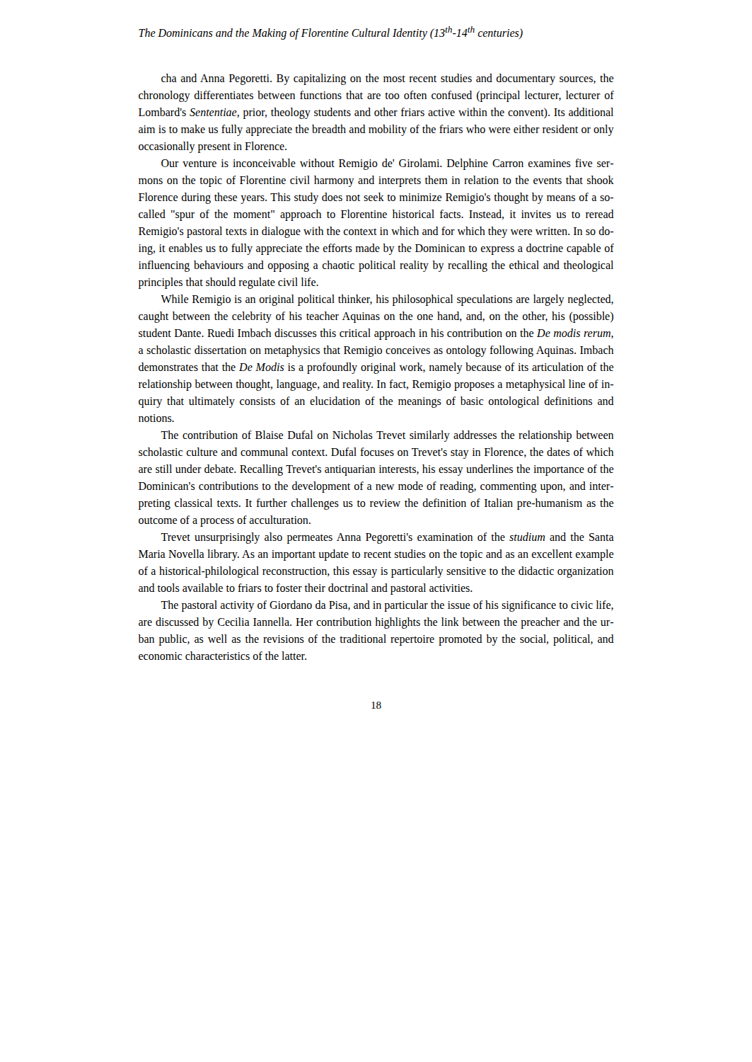The Dominicans and the Making of Florentine Cultural Identity (13th-14th centuries)
cha and Anna Pegoretti. By capitalizing on the most recent studies and documentary sources, the chronology differentiates between functions that are too often confused (principal lecturer, lecturer of Lombard's Sententiae, prior, theology students and other friars active within the convent). Its additional aim is to make us fully appreciate the breadth and mobility of the friars who were either resident or only occasionally present in Florence.
Our venture is inconceivable without Remigio de' Girolami. Delphine Carron examines five sermons on the topic of Florentine civil harmony and interprets them in relation to the events that shook Florence during these years. This study does not seek to minimize Remigio's thought by means of a so-called "spur of the moment" approach to Florentine historical facts. Instead, it invites us to reread Remigio's pastoral texts in dialogue with the context in which and for which they were written. In so doing, it enables us to fully appreciate the efforts made by the Dominican to express a doctrine capable of influencing behaviours and opposing a chaotic political reality by recalling the ethical and theological principles that should regulate civil life.
While Remigio is an original political thinker, his philosophical speculations are largely neglected, caught between the celebrity of his teacher Aquinas on the one hand, and, on the other, his (possible) student Dante. Ruedi Imbach discusses this critical approach in his contribution on the De modis rerum, a scholastic dissertation on metaphysics that Remigio conceives as ontology following Aquinas. Imbach demonstrates that the De Modis is a profoundly original work, namely because of its articulation of the relationship between thought, language, and reality. In fact, Remigio proposes a metaphysical line of inquiry that ultimately consists of an elucidation of the meanings of basic ontological definitions and notions.
The contribution of Blaise Dufal on Nicholas Trevet similarly addresses the relationship between scholastic culture and communal context. Dufal focuses on Trevet's stay in Florence, the dates of which are still under debate. Recalling Trevet's antiquarian interests, his essay underlines the importance of the Dominican's contributions to the development of a new mode of reading, commenting upon, and interpreting classical texts. It further challenges us to review the definition of Italian pre-humanism as the outcome of a process of acculturation.
Trevet unsurprisingly also permeates Anna Pegoretti's examination of the studium and the Santa Maria Novella library. As an important update to recent studies on the topic and as an excellent example of a historical-philological reconstruction, this essay is particularly sensitive to the didactic organization and tools available to friars to foster their doctrinal and pastoral activities.
The pastoral activity of Giordano da Pisa, and in particular the issue of his significance to civic life, are discussed by Cecilia Iannella. Her contribution highlights the link between the preacher and the urban public, as well as the revisions of the traditional repertoire promoted by the social, political, and economic characteristics of the latter.
18